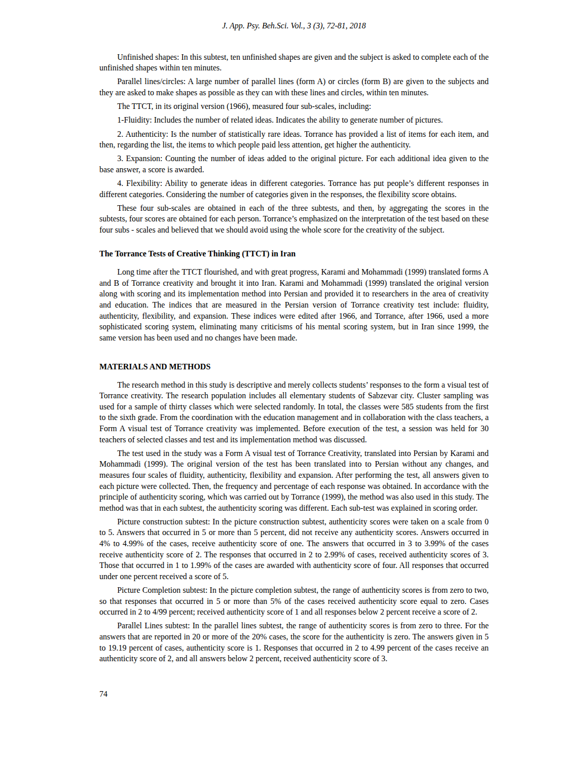J. App. Psy. Beh.Sci. Vol., 3 (3), 72-81, 2018
Unfinished shapes: In this subtest, ten unfinished shapes are given and the subject is asked to complete each of the unfinished shapes within ten minutes.
Parallel lines/circles: A large number of parallel lines (form A) or circles (form B) are given to the subjects and they are asked to make shapes as possible as they can with these lines and circles, within ten minutes.
The TTCT, in its original version (1966), measured four sub-scales, including:
1-Fluidity: Includes the number of related ideas. Indicates the ability to generate number of pictures.
2. Authenticity: Is the number of statistically rare ideas. Torrance has provided a list of items for each item, and then, regarding the list, the items to which people paid less attention, get higher the authenticity.
3. Expansion: Counting the number of ideas added to the original picture. For each additional idea given to the base answer, a score is awarded.
4. Flexibility: Ability to generate ideas in different categories. Torrance has put people’s different responses in different categories. Considering the number of categories given in the responses, the flexibility score obtains.
These four sub-scales are obtained in each of the three subtests, and then, by aggregating the scores in the subtests, four scores are obtained for each person. Torrance’s emphasized on the interpretation of the test based on these four subs - scales and believed that we should avoid using the whole score for the creativity of the subject.
The Torrance Tests of Creative Thinking (TTCT) in Iran
Long time after the TTCT flourished, and with great progress, Karami and Mohammadi (1999) translated forms A and B of Torrance creativity and brought it into Iran. Karami and Mohammadi (1999) translated the original version along with scoring and its implementation method into Persian and provided it to researchers in the area of creativity and education. The indices that are measured in the Persian version of Torrance creativity test include: fluidity, authenticity, flexibility, and expansion. These indices were edited after 1966, and Torrance, after 1966, used a more sophisticated scoring system, eliminating many criticisms of his mental scoring system, but in Iran since 1999, the same version has been used and no changes have been made.
MATERIALS AND METHODS
The research method in this study is descriptive and merely collects students’ responses to the form a visual test of Torrance creativity. The research population includes all elementary students of Sabzevar city. Cluster sampling was used for a sample of thirty classes which were selected randomly. In total, the classes were 585 students from the first to the sixth grade. From the coordination with the education management and in collaboration with the class teachers, a Form A visual test of Torrance creativity was implemented. Before execution of the test, a session was held for 30 teachers of selected classes and test and its implementation method was discussed.
The test used in the study was a Form A visual test of Torrance Creativity, translated into Persian by Karami and Mohammadi (1999). The original version of the test has been translated into to Persian without any changes, and measures four scales of fluidity, authenticity, flexibility and expansion. After performing the test, all answers given to each picture were collected. Then, the frequency and percentage of each response was obtained. In accordance with the principle of authenticity scoring, which was carried out by Torrance (1999), the method was also used in this study. The method was that in each subtest, the authenticity scoring was different. Each sub-test was explained in scoring order.
Picture construction subtest: In the picture construction subtest, authenticity scores were taken on a scale from 0 to 5. Answers that occurred in 5 or more than 5 percent, did not receive any authenticity scores. Answers occurred in 4% to 4.99% of the cases, receive authenticity score of one. The answers that occurred in 3 to 3.99% of the cases receive authenticity score of 2. The responses that occurred in 2 to 2.99% of cases, received authenticity scores of 3. Those that occurred in 1 to 1.99% of the cases are awarded with authenticity score of four. All responses that occurred under one percent received a score of 5.
Picture Completion subtest: In the picture completion subtest, the range of authenticity scores is from zero to two, so that responses that occurred in 5 or more than 5% of the cases received authenticity score equal to zero. Cases occurred in 2 to 4/99 percent; received authenticity score of 1 and all responses below 2 percent receive a score of 2.
Parallel Lines subtest: In the parallel lines subtest, the range of authenticity scores is from zero to three. For the answers that are reported in 20 or more of the 20% cases, the score for the authenticity is zero. The answers given in 5 to 19.19 percent of cases, authenticity score is 1. Responses that occurred in 2 to 4.99 percent of the cases receive an authenticity score of 2, and all answers below 2 percent, received authenticity score of 3.
74